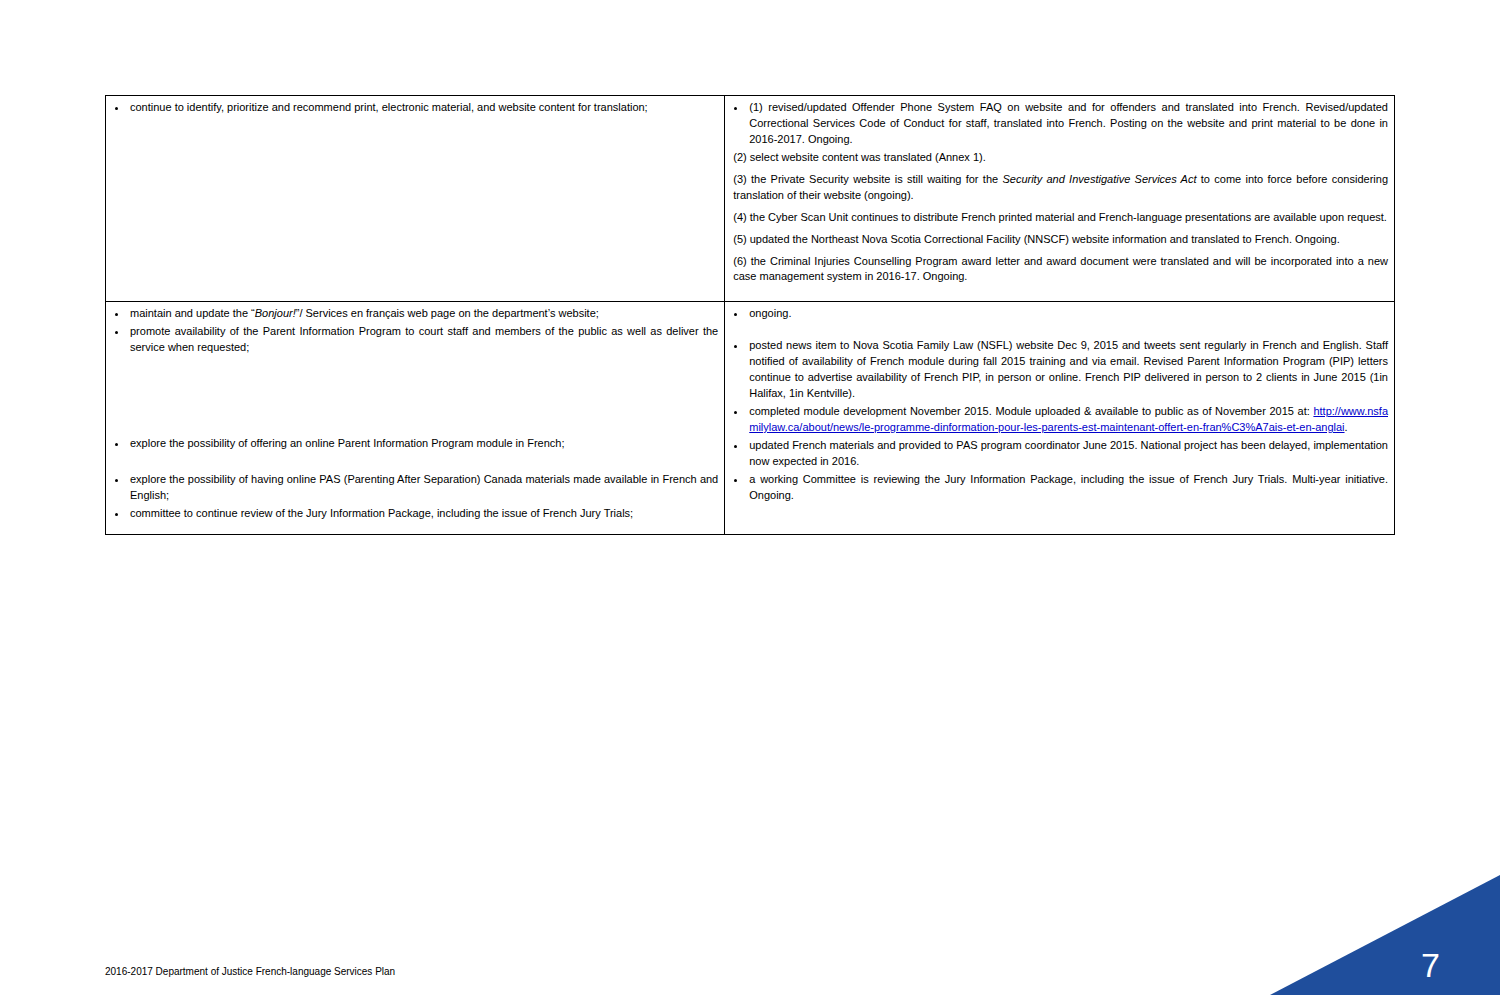| continue to identify, prioritize and recommend print, electronic material, and website content for translation; | (1) revised/updated Offender Phone System FAQ on website and for offenders and translated into French. Revised/updated Correctional Services Code of Conduct for staff, translated into French. Posting on the website and print material to be done in 2016-2017. Ongoing. (2) select website content was translated (Annex 1). (3) the Private Security website is still waiting for the Security and Investigative Services Act to come into force before considering translation of their website (ongoing). (4) the Cyber Scan Unit continues to distribute French printed material and French-language presentations are available upon request. (5) updated the Northeast Nova Scotia Correctional Facility (NNSCF) website information and translated to French. Ongoing. (6) the Criminal Injuries Counselling Program award letter and award document were translated and will be incorporated into a new case management system in 2016-17. Ongoing. |
| maintain and update the “ Bonjour! ”/ Services en français web page on the department’s website; promote availability of the Parent Information Program to court staff and members of the public as well as deliver the service when requested; explore the possibility of offering an online Parent Information Program module in French; explore the possibility of having online PAS (Parenting After Separation) Canada materials made available in French and English; committee to continue review of the Jury Information Package, including the issue of French Jury Trials; | ongoing. posted news item to Nova Scotia Family Law (NSFL) website Dec 9, 2015 and tweets sent regularly in French and English. Staff notified of availability of French module during fall 2015 training and via email. Revised Parent Information Program (PIP) letters continue to advertise availability of French PIP, in person or online. French PIP delivered in person to 2 clients in June 2015 (1in Halifax, 1in Kentville). completed module development November 2015. Module uploaded & available to public as of November 2015 at: http://www.nsfamilylaw.ca/about/news/le-programme-dinformation-pour-les-parents-est-maintenant-offert-en-fran%C3%A7ais-et-en-anglai . updated French materials and provided to PAS program coordinator June 2015. National project has been delayed, implementation now expected in 2016. a working Committee is reviewing the Jury Information Package, including the issue of French Jury Trials. Multi-year initiative. Ongoing. |
2016-2017 Department of Justice French-language Services Plan 7